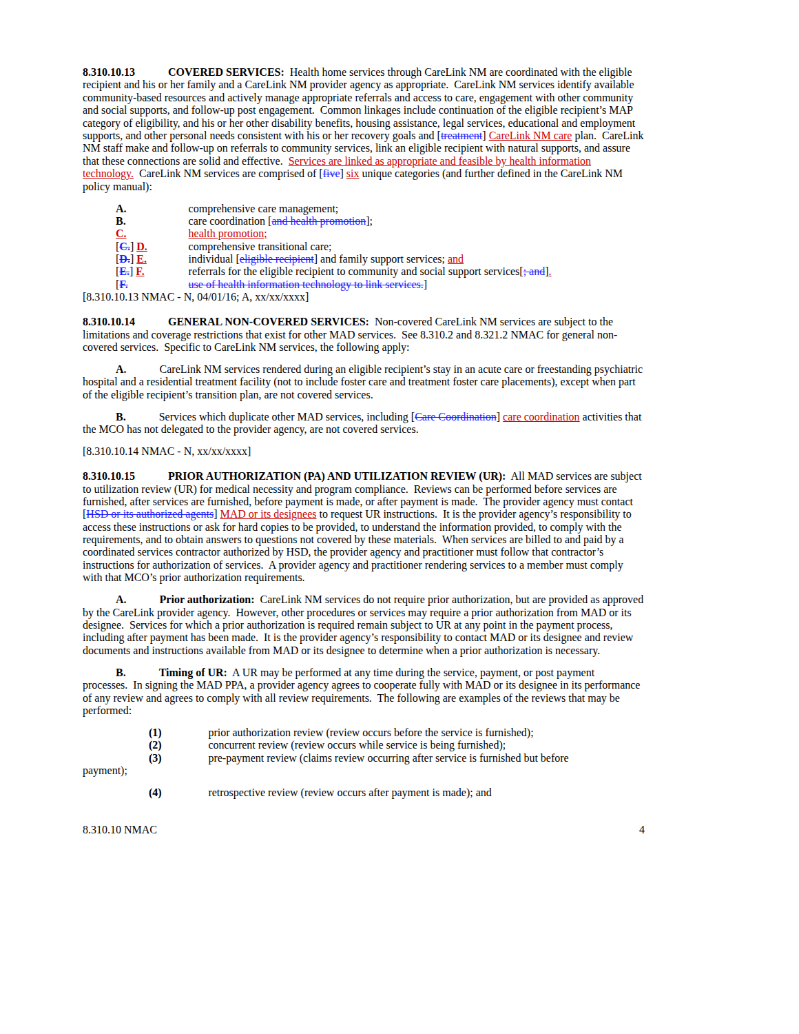8.310.10.13 COVERED SERVICES: Health home services through CareLink NM are coordinated with the eligible recipient and his or her family and a CareLink NM provider agency as appropriate. CareLink NM services identify available community-based resources and actively manage appropriate referrals and access to care, engagement with other community and social supports, and follow-up post engagement. Common linkages include continuation of the eligible recipient’s MAP category of eligibility, and his or her other disability benefits, housing assistance, legal services, educational and employment supports, and other personal needs consistent with his or her recovery goals and [treatment] CareLink NM care plan. CareLink NM staff make and follow-up on referrals to community services, link an eligible recipient with natural supports, and assure that these connections are solid and effective. Services are linked as appropriate and feasible by health information technology. CareLink NM services are comprised of [five] six unique categories (and further defined in the CareLink NM policy manual):
A. comprehensive care management;
B. care coordination [and health promotion];
C. health promotion;
[C.] D. comprehensive transitional care;
[D.] E. individual [eligible recipient] and family support services; and
[E.] F. referrals for the eligible recipient to community and social support services[; and].
[F. use of health information technology to link services.]
[8.310.10.13 NMAC - N, 04/01/16; A, xx/xx/xxxx]
8.310.10.14 GENERAL NON-COVERED SERVICES: Non-covered CareLink NM services are subject to the limitations and coverage restrictions that exist for other MAD services. See 8.310.2 and 8.321.2 NMAC for general non-covered services. Specific to CareLink NM services, the following apply:
A. CareLink NM services rendered during an eligible recipient’s stay in an acute care or freestanding psychiatric hospital and a residential treatment facility (not to include foster care and treatment foster care placements), except when part of the eligible recipient’s transition plan, are not covered services.
B. Services which duplicate other MAD services, including [Care Coordination] care coordination activities that the MCO has not delegated to the provider agency, are not covered services.
[8.310.10.14 NMAC - N, xx/xx/xxxx]
8.310.10.15 PRIOR AUTHORIZATION (PA) AND UTILIZATION REVIEW (UR): All MAD services are subject to utilization review (UR) for medical necessity and program compliance. Reviews can be performed before services are furnished, after services are furnished, before payment is made, or after payment is made. The provider agency must contact [HSD or its authorized agents] MAD or its designees to request UR instructions. It is the provider agency’s responsibility to access these instructions or ask for hard copies to be provided, to understand the information provided, to comply with the requirements, and to obtain answers to questions not covered by these materials. When services are billed to and paid by a coordinated services contractor authorized by HSD, the provider agency and practitioner must follow that contractor’s instructions for authorization of services. A provider agency and practitioner rendering services to a member must comply with that MCO’s prior authorization requirements.
A. Prior authorization: CareLink NM services do not require prior authorization, but are provided as approved by the CareLink provider agency. However, other procedures or services may require a prior authorization from MAD or its designee. Services for which a prior authorization is required remain subject to UR at any point in the payment process, including after payment has been made. It is the provider agency’s responsibility to contact MAD or its designee and review documents and instructions available from MAD or its designee to determine when a prior authorization is necessary.
B. Timing of UR: A UR may be performed at any time during the service, payment, or post payment processes. In signing the MAD PPA, a provider agency agrees to cooperate fully with MAD or its designee in its performance of any review and agrees to comply with all review requirements. The following are examples of the reviews that may be performed:
(1) prior authorization review (review occurs before the service is furnished);
(2) concurrent review (review occurs while service is being furnished);
(3) pre-payment review (claims review occurring after service is furnished but before
payment);
(4) retrospective review (review occurs after payment is made); and
8.310.10 NMAC
4